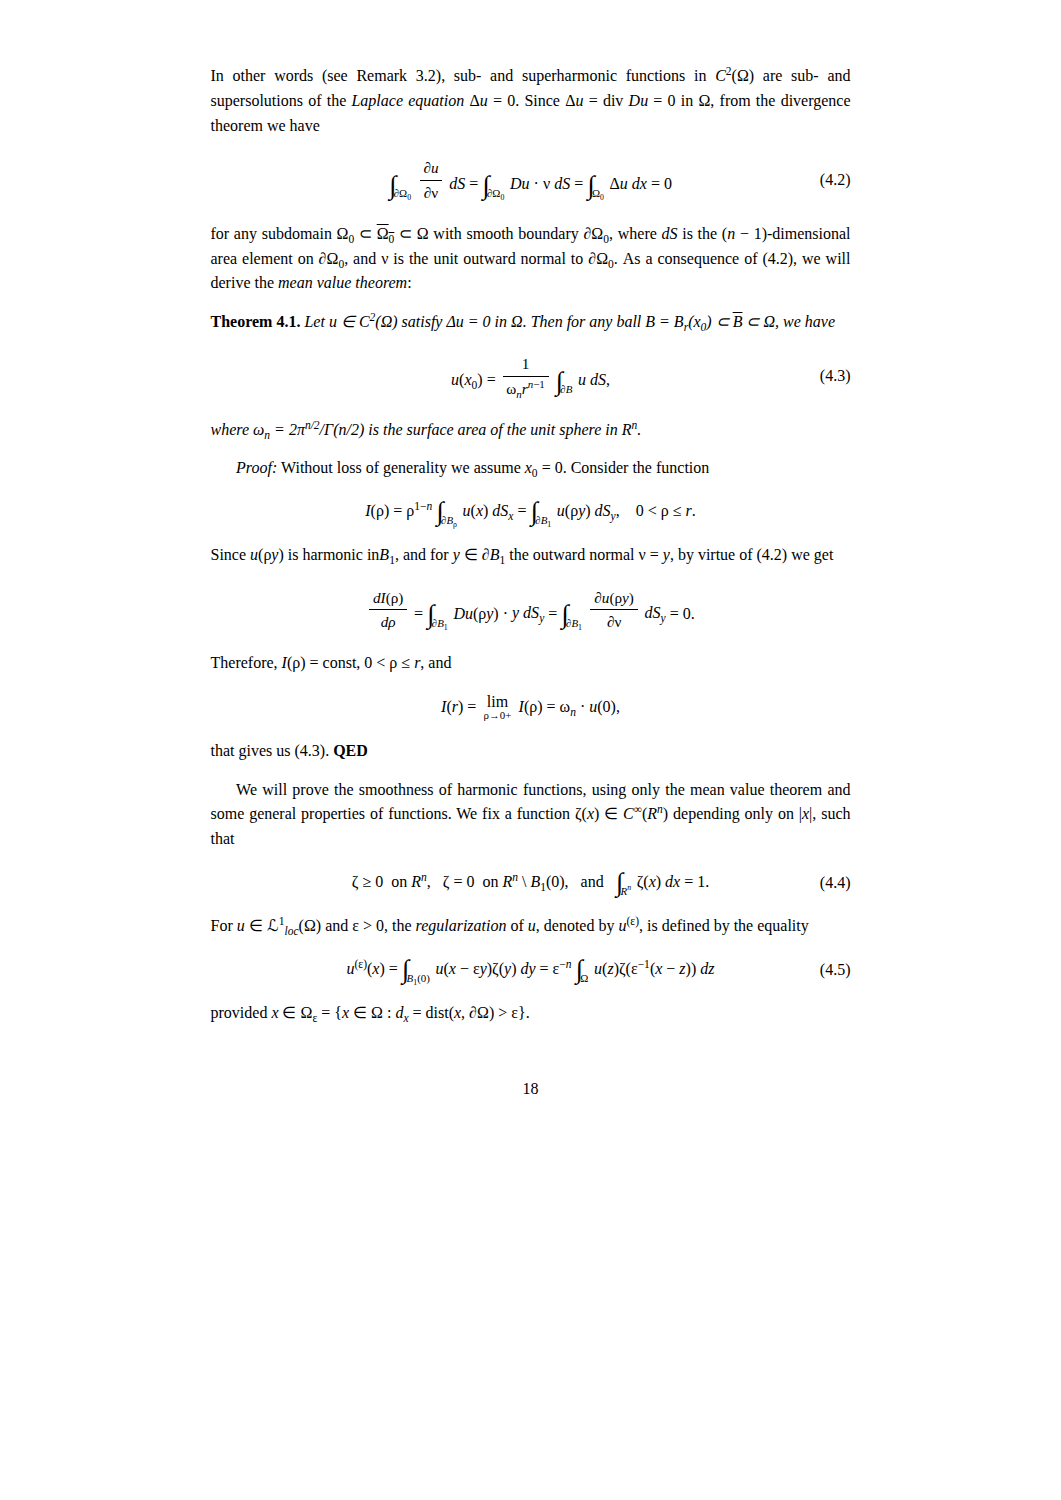In other words (see Remark 3.2), sub- and superharmonic functions in C2(Ω) are sub- and supersolutions of the Laplace equation Δu = 0. Since Δu = div Du = 0 in Ω, from the divergence theorem we have
∫∂Ω0 ∂u∂ν dS = ∫∂Ω0 Du · ν dS = ∫Ω0 Δu dx = 0
(4.2)
for any subdomain Ω0 ⊂ Ω0 ⊂ Ω with smooth boundary ∂Ω0, where dS is the (n − 1)-dimensional area element on ∂Ω0, and ν is the unit outward normal to ∂Ω0. As a consequence of (4.2), we will derive the mean value theorem:
Theorem 4.1. Let u ∈ C2(Ω) satisfy Δu = 0 in Ω. Then for any ball B = Br(x0) ⊂ B ⊂ Ω, we have
u(x0) = 1 ωnrn−1 ∫∂B u dS,
(4.3)
where ωn = 2πn/2/Γ(n/2) is the surface area of the unit sphere in Rn.
Proof: Without loss of generality we assume x0 = 0. Consider the function
I(ρ) = ρ1−n ∫∂Bρ u(x) dSx = ∫∂B1 u(ρy) dSy, 0 < ρ ≤ r.
Since u(ρy) is harmonic inB1, and for y ∈ ∂B1 the outward normal ν = y, by virtue of (4.2) we get
dI(ρ) dρ = ∫∂B1 Du(ρy) · y dSy = ∫∂B1 ∂u(ρy)∂ν dSy = 0.
Therefore, I(ρ) = const, 0 < ρ ≤ r, and
I(r) = lim ρ→0+ I(ρ) = ωn · u(0),
that gives us (4.3). QED
We will prove the smoothness of harmonic functions, using only the mean value theorem and some general properties of functions. We fix a function ζ(x) ∈ C∞(Rn) depending only on |x|, such that
ζ ≥ 0 on Rn, ζ = 0 on Rn \ B1(0), and ∫Rn ζ(x) dx = 1.
(4.4)
For u ∈ ℒ1loc(Ω) and ε > 0, the regularization of u, denoted by u(ε), is defined by the equality
u(ε)(x) = ∫B1(0) u(x − εy)ζ(y) dy = ε−n ∫Ω u(z)ζ(ε−1(x − z)) dz
(4.5)
provided x ∈ Ωε = {x ∈ Ω : dx = dist(x, ∂Ω) > ε}.
18